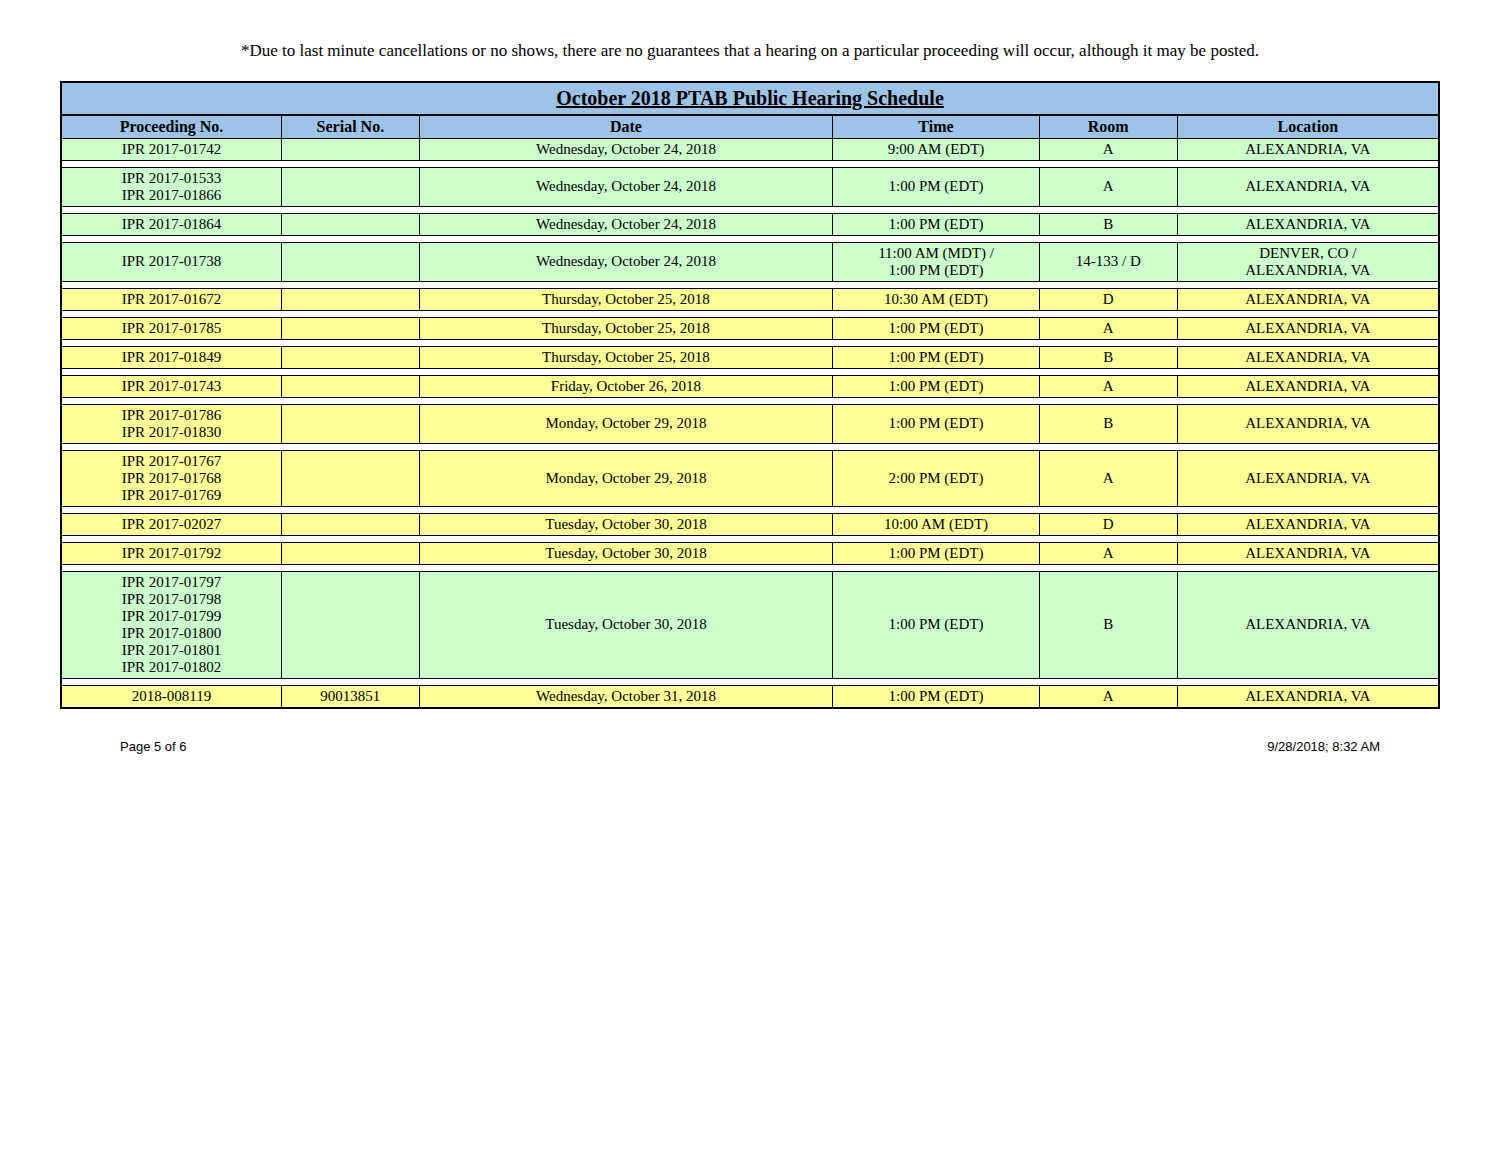*Due to last minute cancellations or no shows, there are no guarantees that a hearing on a particular proceeding will occur, although it may be posted.
October 2018 PTAB Public Hearing Schedule
| Proceeding No. | Serial No. | Date | Time | Room | Location |
| --- | --- | --- | --- | --- | --- |
| IPR 2017-01742 | | Wednesday, October 24, 2018 | 9:00 AM (EDT) | A | ALEXANDRIA, VA |
| IPR 2017-01533 IPR 2017-01866 | | Wednesday, October 24, 2018 | 1:00 PM (EDT) | A | ALEXANDRIA, VA |
| IPR 2017-01864 | | Wednesday, October 24, 2018 | 1:00 PM (EDT) | B | ALEXANDRIA, VA |
| IPR 2017-01738 | | Wednesday, October 24, 2018 | 11:00 AM (MDT) / 1:00 PM (EDT) | 14-133 / D | DENVER, CO / ALEXANDRIA, VA |
| IPR 2017-01672 | | Thursday, October 25, 2018 | 10:30 AM (EDT) | D | ALEXANDRIA, VA |
| IPR 2017-01785 | | Thursday, October 25, 2018 | 1:00 PM (EDT) | A | ALEXANDRIA, VA |
| IPR 2017-01849 | | Thursday, October 25, 2018 | 1:00 PM (EDT) | B | ALEXANDRIA, VA |
| IPR 2017-01743 | | Friday, October 26, 2018 | 1:00 PM (EDT) | A | ALEXANDRIA, VA |
| IPR 2017-01786 IPR 2017-01830 | | Monday, October 29, 2018 | 1:00 PM (EDT) | B | ALEXANDRIA, VA |
| IPR 2017-01767 IPR 2017-01768 IPR 2017-01769 | | Monday, October 29, 2018 | 2:00 PM (EDT) | A | ALEXANDRIA, VA |
| IPR 2017-02027 | | Tuesday, October 30, 2018 | 10:00 AM (EDT) | D | ALEXANDRIA, VA |
| IPR 2017-01792 | | Tuesday, October 30, 2018 | 1:00 PM (EDT) | A | ALEXANDRIA, VA |
| IPR 2017-01797 IPR 2017-01798 IPR 2017-01799 IPR 2017-01800 IPR 2017-01801 IPR 2017-01802 | | Tuesday, October 30, 2018 | 1:00 PM (EDT) | B | ALEXANDRIA, VA |
| 2018-008119 | 90013851 | Wednesday, October 31, 2018 | 1:00 PM (EDT) | A | ALEXANDRIA, VA |
Page 5 of 6 9/28/2018; 8:32 AM